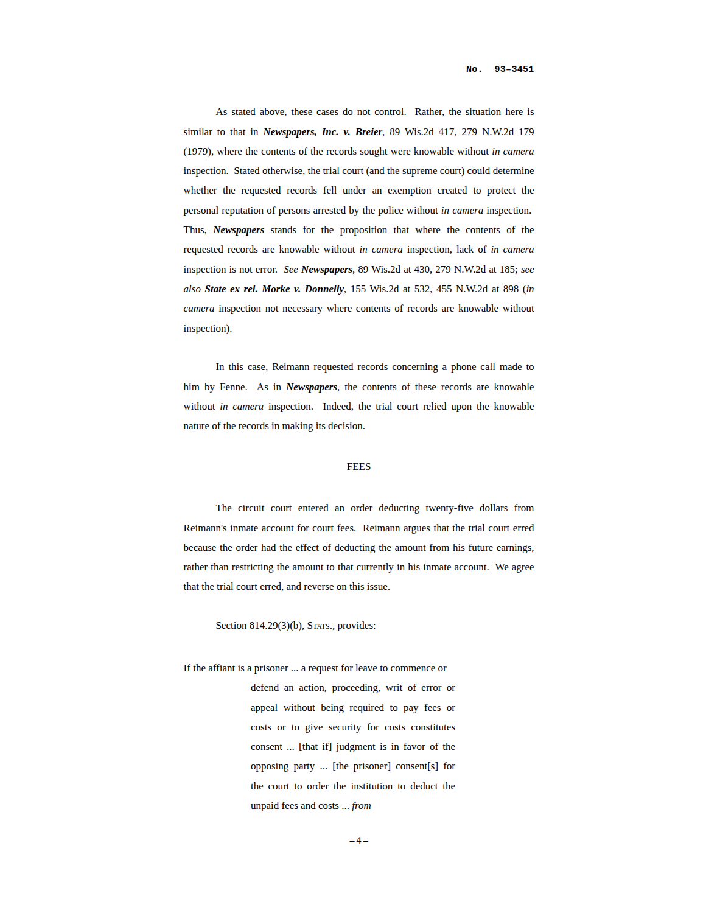No. 93–3451
As stated above, these cases do not control. Rather, the situation here is similar to that in Newspapers, Inc. v. Breier, 89 Wis.2d 417, 279 N.W.2d 179 (1979), where the contents of the records sought were knowable without in camera inspection. Stated otherwise, the trial court (and the supreme court) could determine whether the requested records fell under an exemption created to protect the personal reputation of persons arrested by the police without in camera inspection. Thus, Newspapers stands for the proposition that where the contents of the requested records are knowable without in camera inspection, lack of in camera inspection is not error. See Newspapers, 89 Wis.2d at 430, 279 N.W.2d at 185; see also State ex rel. Morke v. Donnelly, 155 Wis.2d at 532, 455 N.W.2d at 898 (in camera inspection not necessary where contents of records are knowable without inspection).
In this case, Reimann requested records concerning a phone call made to him by Fenne. As in Newspapers, the contents of these records are knowable without in camera inspection. Indeed, the trial court relied upon the knowable nature of the records in making its decision.
FEES
The circuit court entered an order deducting twenty-five dollars from Reimann's inmate account for court fees. Reimann argues that the trial court erred because the order had the effect of deducting the amount from his future earnings, rather than restricting the amount to that currently in his inmate account. We agree that the trial court erred, and reverse on this issue.
Section 814.29(3)(b), Stats., provides:
If the affiant is a prisoner ... a request for leave to commence or defend an action, proceeding, writ of error or appeal without being required to pay fees or costs or to give security for costs constitutes consent ... [that if] judgment is in favor of the opposing party ... [the prisoner] consent[s] for the court to order the institution to deduct the unpaid fees and costs ... from
– 4 –